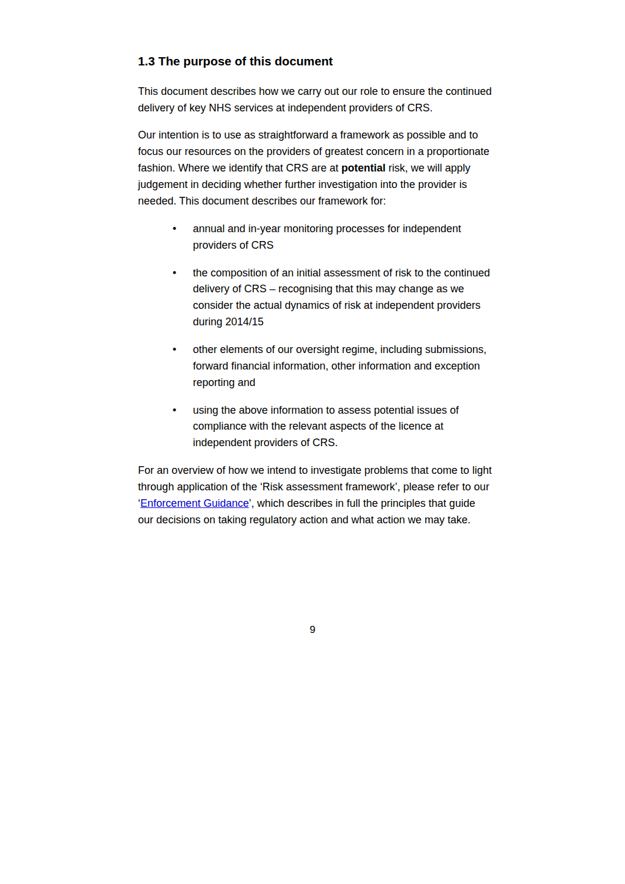1.3 The purpose of this document
This document describes how we carry out our role to ensure the continued delivery of key NHS services at independent providers of CRS.
Our intention is to use as straightforward a framework as possible and to focus our resources on the providers of greatest concern in a proportionate fashion. Where we identify that CRS are at potential risk, we will apply judgement in deciding whether further investigation into the provider is needed. This document describes our framework for:
annual and in-year monitoring processes for independent providers of CRS
the composition of an initial assessment of risk to the continued delivery of CRS – recognising that this may change as we consider the actual dynamics of risk at independent providers during 2014/15
other elements of our oversight regime, including submissions, forward financial information, other information and exception reporting and
using the above information to assess potential issues of compliance with the relevant aspects of the licence at independent providers of CRS.
For an overview of how we intend to investigate problems that come to light through application of the ‘Risk assessment framework’, please refer to our ‘Enforcement Guidance’, which describes in full the principles that guide our decisions on taking regulatory action and what action we may take.
9